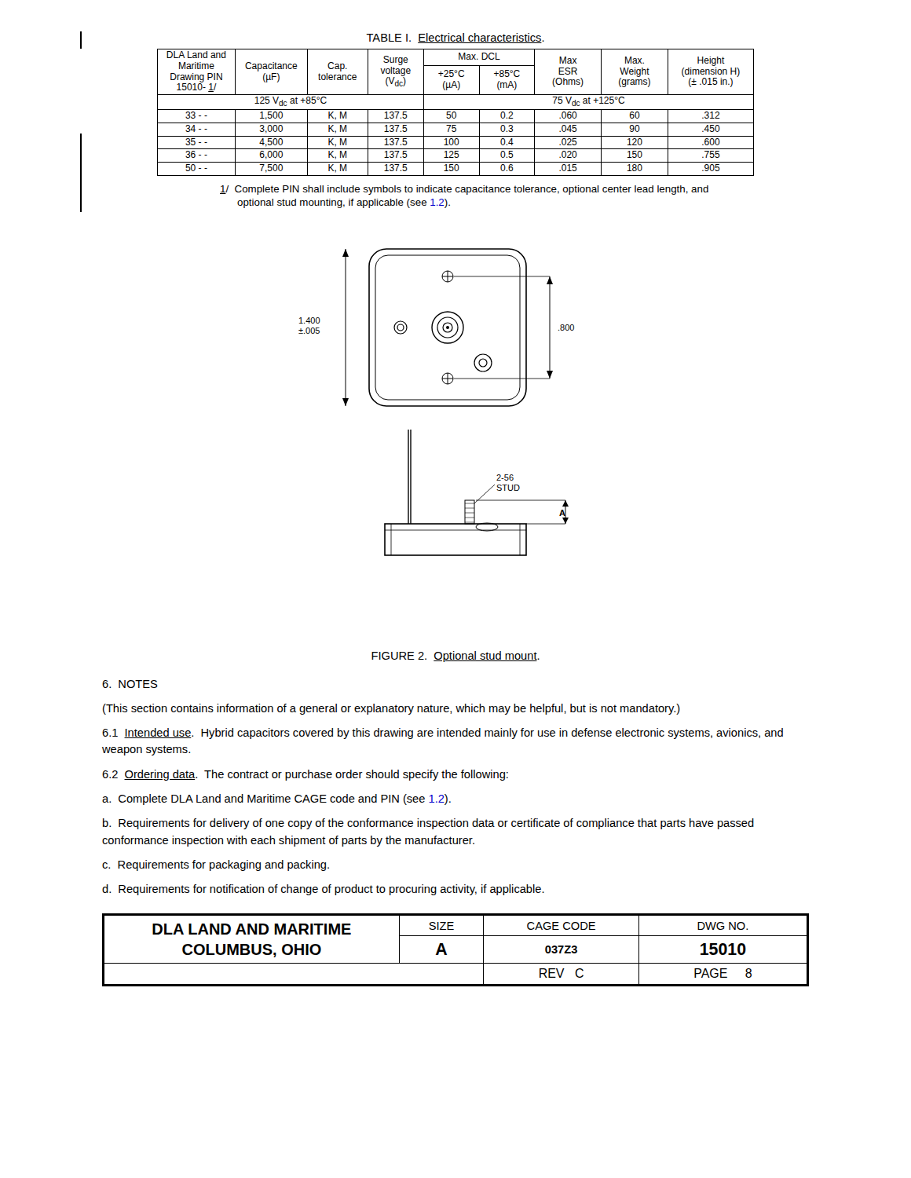TABLE I. Electrical characteristics.
| DLA Land and Maritime Drawing PIN 15010- 1 / | Capacitance (µF) | Cap. tolerance | Surge voltage (V dc ) | Max. DCL | Max ESR (Ohms) | Max. Weight (grams) | Height (dimension H) (± .015 in.) |
| --- | --- | --- | --- | --- | --- | --- | --- |
| +25°C (µA) | +85°C (mA) |
| 125 V dc at +85°C | 75 V dc at +125°C |
| 33 - - | 1,500 | K, M | 137.5 | 50 | 0.2 | .060 | 60 | .312 |
| 34 - - | 3,000 | K, M | 137.5 | 75 | 0.3 | .045 | 90 | .450 |
| 35 - - | 4,500 | K, M | 137.5 | 100 | 0.4 | .025 | 120 | .600 |
| 36 - - | 6,000 | K, M | 137.5 | 125 | 0.5 | .020 | 150 | .755 |
| 50 - - | 7,500 | K, M | 137.5 | 150 | 0.6 | .015 | 180 | .905 |
1/ Complete PIN shall include symbols to indicate capacitance tolerance, optional center lead length, and
optional stud mounting, if applicable (see 1.2).
1.400 ±.005 .800 2-56 STUD A
FIGURE 2. Optional stud mount.
6. NOTES
(This section contains information of a general or explanatory nature, which may be helpful, but is not mandatory.)
6.1 Intended use. Hybrid capacitors covered by this drawing are intended mainly for use in defense electronic systems, avionics, and weapon systems.
6.2 Ordering data. The contract or purchase order should specify the following:
a. Complete DLA Land and Maritime CAGE code and PIN (see 1.2).
b. Requirements for delivery of one copy of the conformance inspection data or certificate of compliance that parts have passed conformance inspection with each shipment of parts by the manufacturer.
c. Requirements for packaging and packing.
d. Requirements for notification of change of product to procuring activity, if applicable.
| DLA LAND AND MARITIME COLUMBUS, OHIO | SIZE | CAGE CODE | DWG NO. |
| A | 037Z3 | 15010 |
| | | REV C | PAGE 8 |